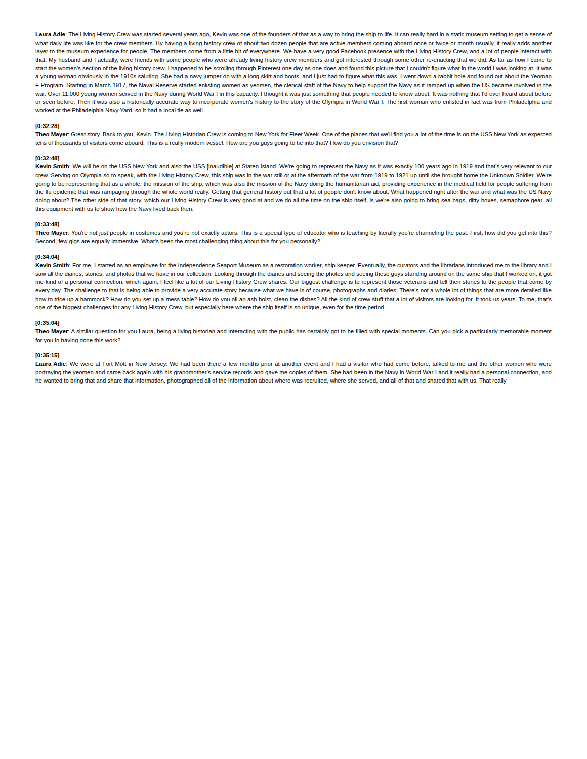Laura Adie: The Living History Crew was started several years ago, Kevin was one of the founders of that as a way to bring the ship to life. It can really hard in a static museum setting to get a sense of what daily life was like for the crew members. By having a living history crew of about two dozen people that are active members coming aboard once or twice or month usually, it really adds another layer to the museum experience for people. The members come from a little bit of everywhere. We have a very good Facebook presence with the Living History Crew, and a lot of people interact with that. My husband and I actually, were friends with some people who were already living history crew members and got interested through some other re-enacting that we did. As far as how I came to start the women's section of the living history crew, I happened to be scrolling through Pinterest one day as one does and found this picture that I couldn't figure what in the world I was looking at. It was a young woman obviously in the 1910s saluting. She had a navy jumper on with a long skirt and boots, and I just had to figure what this was. I went down a rabbit hole and found out about the Yeoman F Program. Starting in March 1917, the Naval Reserve started enlisting women as yeomen, the clerical staff of the Navy to help support the Navy as it ramped up when the US became involved in the war. Over 11,000 young women served in the Navy during World War I in this capacity. I thought it was just something that people needed to know about. It was nothing that I'd ever heard about before or seen before. Then it was also a historically accurate way to incorporate women's history to the story of the Olympia in World War I. The first woman who enlisted in fact was from Philadelphia and worked at the Philadelphia Navy Yard, so it had a local tie as well.
[0:32:28]
Theo Mayer: Great story. Back to you, Kevin. The Living Historian Crew is coming to New York for Fleet Week. One of the places that we'll find you a lot of the time is on the USS New York as expected tens of thousands of visitors come aboard. This is a really modern vessel. How are you guys going to tie into that? How do you envision that?
[0:32:48]
Kevin Smith: We will be on the USS New York and also the USS [inaudible] at Staten Island. We're going to represent the Navy as it was exactly 100 years ago in 1919 and that's very relevant to our crew. Serving on Olympia so to speak, with the Living History Crew, this ship was in the war still or at the aftermath of the war from 1919 to 1921 up until she brought home the Unknown Soldier. We're going to be representing that as a whole, the mission of the ship, which was also the mission of the Navy doing the humanitarian aid, providing experience in the medical field for people suffering from the flu epidemic that was rampaging through the whole world really. Getting that general history out that a lot of people don't know about. What happened right after the war and what was the US Navy doing about? The other side of that story, which our Living History Crew is very good at and we do all the time on the ship itself, is we're also going to bring sea bags, ditty boxes, semaphore gear, all this equipment with us to show how the Navy lived back then.
[0:33:48]
Theo Mayer: You're not just people in costumes and you're not exactly actors. This is a special type of educator who is teaching by literally you're channeling the past. First, how did you get into this? Second, few gigs are equally immersive. What's been the most challenging thing about this for you personally?
[0:34:04]
Kevin Smith: For me, I started as an employee for the Independence Seaport Museum as a restoration worker, ship keeper. Eventually, the curators and the librarians introduced me to the library and I saw all the diaries, stories, and photos that we have in our collection. Looking through the diaries and seeing the photos and seeing these guys standing around on the same ship that I worked on, it got me kind of a personal connection, which again, I feel like a lot of our Living History Crew shares. Our biggest challenge is to represent those veterans and tell their stories to the people that come by every day. The challenge to that is being able to provide a very accurate story because what we have is of course, photographs and diaries. There's not a whole lot of things that are more detailed like how to trice up a hammock? How do you set up a mess table? How do you oil an ash hoist, clean the dishes? All the kind of crew stuff that a lot of visitors are looking for. It took us years. To me, that's one of the biggest challenges for any Living History Crew, but especially here where the ship itself is so unique, even for the time period.
[0:35:04]
Theo Mayer: A similar question for you Laura, being a living historian and interacting with the public has certainly got to be filled with special moments. Can you pick a particularly memorable moment for you in having done this work?
[0:35:15]
Laura Adie: We were at Fort Mott in New Jersey. We had been there a few months prior at another event and I had a visitor who had come before, talked to me and the other women who were portraying the yeomen and came back again with his grandmother's service records and gave me copies of them. She had been in the Navy in World War I and it really had a personal connection, and he wanted to bring that and share that information, photographed all of the information about where was recruited, where she served, and all of that and shared that with us. That really